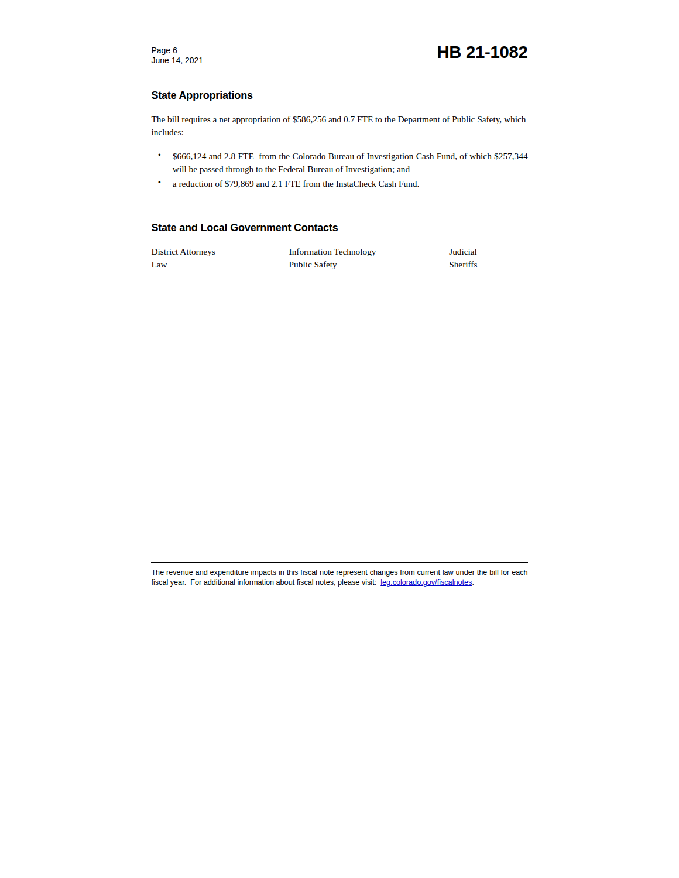Page 6
June 14, 2021
HB 21-1082
State Appropriations
The bill requires a net appropriation of $586,256 and 0.7 FTE to the Department of Public Safety, which includes:
$666,124 and 2.8 FTE from the Colorado Bureau of Investigation Cash Fund, of which $257,344 will be passed through to the Federal Bureau of Investigation; and
a reduction of $79,869 and 2.1 FTE from the InstaCheck Cash Fund.
State and Local Government Contacts
| District Attorneys | Information Technology | Judicial |
| Law | Public Safety | Sheriffs |
The revenue and expenditure impacts in this fiscal note represent changes from current law under the bill for each fiscal year. For additional information about fiscal notes, please visit: leg.colorado.gov/fiscalnotes.